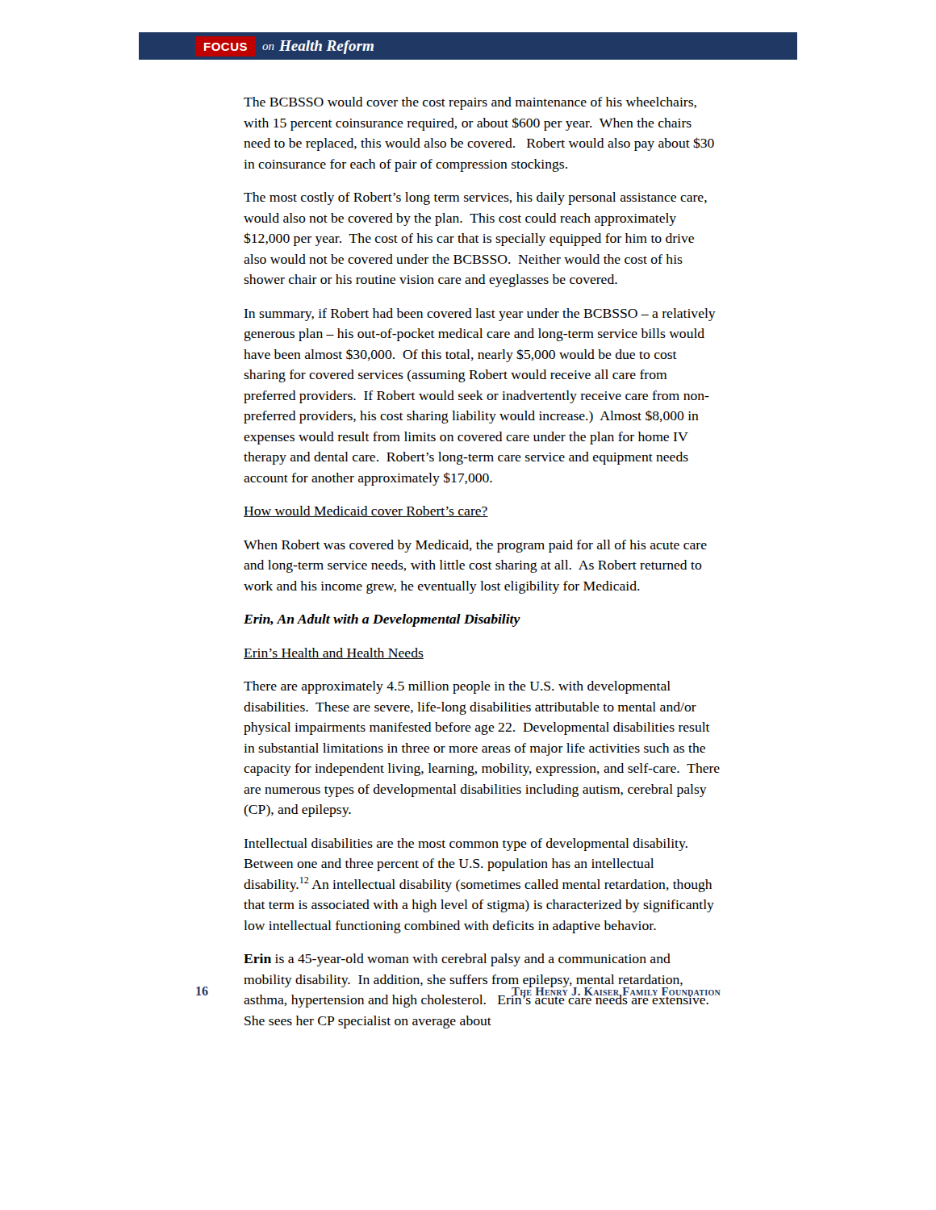FOCUS on Health Reform
The BCBSSO would cover the cost repairs and maintenance of his wheelchairs, with 15 percent coinsurance required, or about $600 per year. When the chairs need to be replaced, this would also be covered. Robert would also pay about $30 in coinsurance for each of pair of compression stockings.
The most costly of Robert’s long term services, his daily personal assistance care, would also not be covered by the plan. This cost could reach approximately $12,000 per year. The cost of his car that is specially equipped for him to drive also would not be covered under the BCBSSO. Neither would the cost of his shower chair or his routine vision care and eyeglasses be covered.
In summary, if Robert had been covered last year under the BCBSSO – a relatively generous plan – his out-of-pocket medical care and long-term service bills would have been almost $30,000. Of this total, nearly $5,000 would be due to cost sharing for covered services (assuming Robert would receive all care from preferred providers. If Robert would seek or inadvertently receive care from non-preferred providers, his cost sharing liability would increase.) Almost $8,000 in expenses would result from limits on covered care under the plan for home IV therapy and dental care. Robert’s long-term care service and equipment needs account for another approximately $17,000.
How would Medicaid cover Robert’s care?
When Robert was covered by Medicaid, the program paid for all of his acute care and long-term service needs, with little cost sharing at all. As Robert returned to work and his income grew, he eventually lost eligibility for Medicaid.
Erin, An Adult with a Developmental Disability
Erin’s Health and Health Needs
There are approximately 4.5 million people in the U.S. with developmental disabilities. These are severe, life-long disabilities attributable to mental and/or physical impairments manifested before age 22. Developmental disabilities result in substantial limitations in three or more areas of major life activities such as the capacity for independent living, learning, mobility, expression, and self-care. There are numerous types of developmental disabilities including autism, cerebral palsy (CP), and epilepsy.
Intellectual disabilities are the most common type of developmental disability. Between one and three percent of the U.S. population has an intellectual disability.12 An intellectual disability (sometimes called mental retardation, though that term is associated with a high level of stigma) is characterized by significantly low intellectual functioning combined with deficits in adaptive behavior.
Erin is a 45-year-old woman with cerebral palsy and a communication and mobility disability. In addition, she suffers from epilepsy, mental retardation, asthma, hypertension and high cholesterol. Erin’s acute care needs are extensive. She sees her CP specialist on average about
16 The Henry J. Kaiser Family Foundation